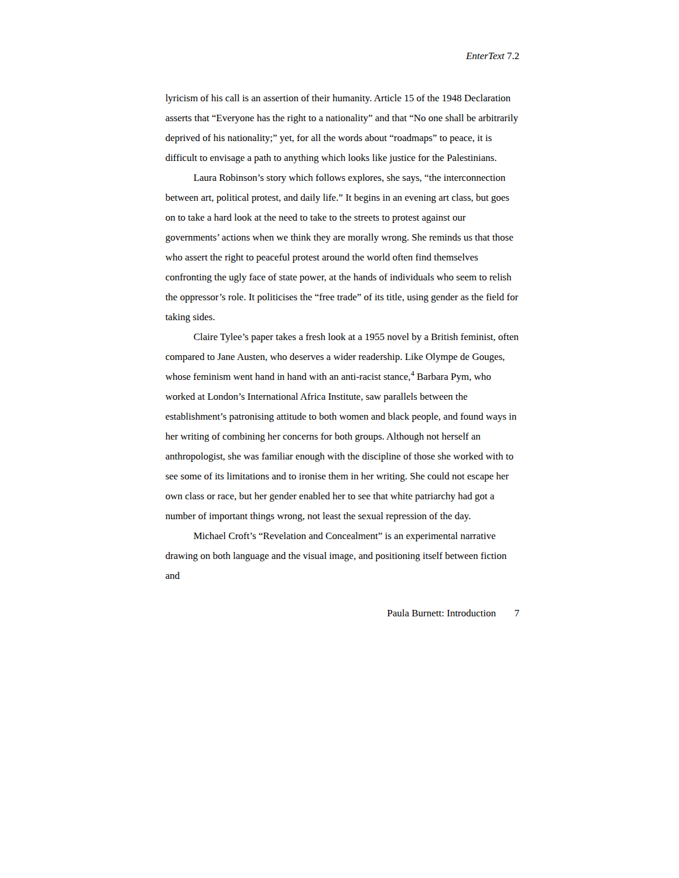EnterText 7.2
lyricism of his call is an assertion of their humanity. Article 15 of the 1948 Declaration asserts that “Everyone has the right to a nationality” and that “No one shall be arbitrarily deprived of his nationality;” yet, for all the words about “roadmaps” to peace, it is difficult to envisage a path to anything which looks like justice for the Palestinians.
Laura Robinson’s story which follows explores, she says, “the interconnection between art, political protest, and daily life.” It begins in an evening art class, but goes on to take a hard look at the need to take to the streets to protest against our governments’ actions when we think they are morally wrong. She reminds us that those who assert the right to peaceful protest around the world often find themselves confronting the ugly face of state power, at the hands of individuals who seem to relish the oppressor’s role. It politicises the “free trade” of its title, using gender as the field for taking sides.
Claire Tylee’s paper takes a fresh look at a 1955 novel by a British feminist, often compared to Jane Austen, who deserves a wider readership. Like Olympe de Gouges, whose feminism went hand in hand with an anti-racist stance,4 Barbara Pym, who worked at London’s International Africa Institute, saw parallels between the establishment’s patronising attitude to both women and black people, and found ways in her writing of combining her concerns for both groups. Although not herself an anthropologist, she was familiar enough with the discipline of those she worked with to see some of its limitations and to ironise them in her writing. She could not escape her own class or race, but her gender enabled her to see that white patriarchy had got a number of important things wrong, not least the sexual repression of the day.
Michael Croft’s “Revelation and Concealment” is an experimental narrative drawing on both language and the visual image, and positioning itself between fiction and
Paula Burnett: Introduction 7